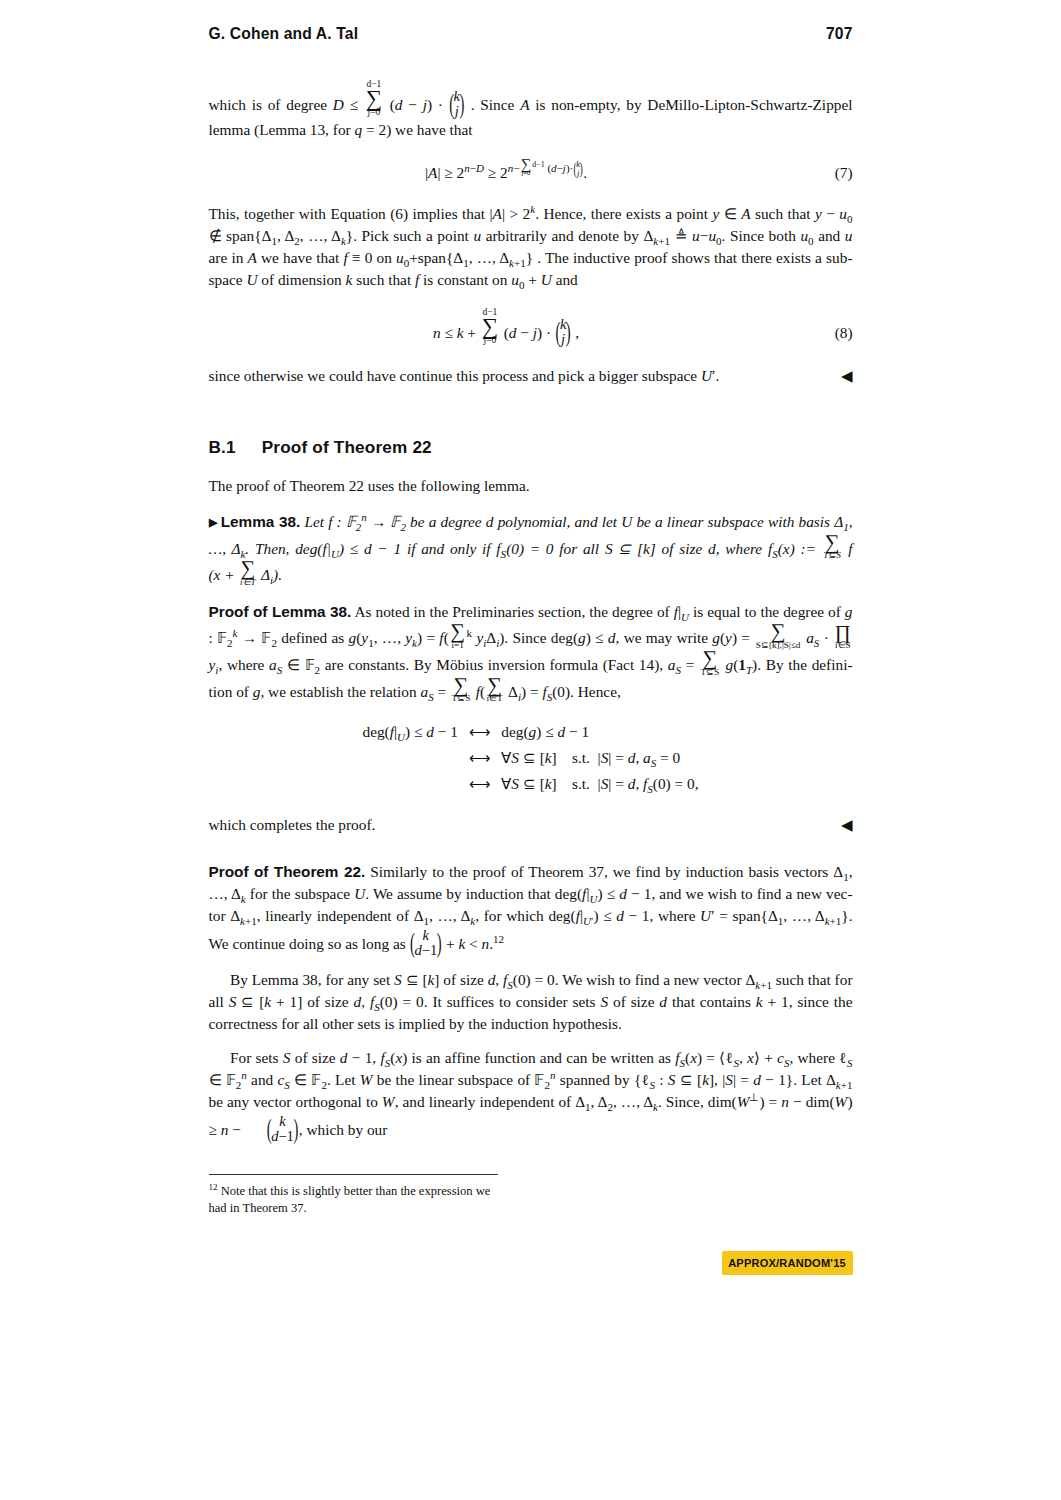G. Cohen and A. Tal 707
which is of degree D ≤ d−1∑j=0 (d − j) · kj . Since A is non-empty, by DeMillo-Lipton-Schwartz-Zippel lemma (Lemma 13, for q = 2) we have that
|A| ≥ 2n−D ≥ 2n−∑j=0d−1 (d−j)·kj.
(7)
This, together with Equation (6) implies that |A| > 2k. Hence, there exists a point y ∈ A such that y − u0 ∉ span{Δ1, Δ2, …, Δk}. Pick such a point u arbitrarily and denote by Δk+1 ≜ u−u0. Since both u0 and u are in A we have that f ≡ 0 on u0+span{Δ1, …, Δk+1} . The inductive proof shows that there exists a subspace U of dimension k such that f is constant on u0 + U and
n ≤ k + d−1∑j=0 (d − j) · kj ,
(8)
since otherwise we could have continue this process and pick a bigger subspace U′.
B.1 Proof of Theorem 22
The proof of Theorem 22 uses the following lemma.
Lemma 38. Let f : 𝔽2n → 𝔽2 be a degree d polynomial, and let U be a linear subspace with basis Δ1, …, Δk. Then, deg(f|U) ≤ d − 1 if and only if fS(0) = 0 for all S ⊆ [k] of size d, where fS(x) := ∑T⊆S f (x + ∑i∈T Δi).
Proof of Lemma 38. As noted in the Preliminaries section, the degree of f|U is equal to the degree of g : 𝔽2k → 𝔽2 defined as g(y1, …, yk) = f(∑i=1k yiΔi). Since deg(g) ≤ d, we may write g(y) = ∑S⊆[k],|S|≤d aS · ∏i∈S yi, where aS ∈ 𝔽2 are constants. By Möbius inversion formula (Fact 14), aS = ∑T⊆S g(1T). By the definition of g, we establish the relation aS = ∑T⊆S f(∑i∈T Δi) = fS(0). Hence,
deg(f|U) ≤ d − 1
⟷
deg(g) ≤ d − 1
⟷
∀S ⊆ [k] s.t. |S| = d, aS = 0
⟷
∀S ⊆ [k] s.t. |S| = d, fS(0) = 0,
which completes the proof.
Proof of Theorem 22. Similarly to the proof of Theorem 37, we find by induction basis vectors Δ1, …, Δk for the subspace U. We assume by induction that deg(f|U) ≤ d − 1, and we wish to find a new vector Δk+1, linearly independent of Δ1, …, Δk, for which deg(f|U′) ≤ d − 1, where U′ = span{Δ1, …, Δk+1}. We continue doing so as long as kd−1 + k < n.12
By Lemma 38, for any set S ⊆ [k] of size d, fS(0) = 0. We wish to find a new vector Δk+1 such that for all S ⊆ [k + 1] of size d, fS(0) = 0. It suffices to consider sets S of size d that contains k + 1, since the correctness for all other sets is implied by the induction hypothesis.
For sets S of size d − 1, fS(x) is an affine function and can be written as fS(x) = ⟨ℓS, x⟩ + cS, where ℓS ∈ 𝔽2n and cS ∈ 𝔽2. Let W be the linear subspace of 𝔽2n spanned by {ℓS : S ⊆ [k], |S| = d − 1}. Let Δk+1 be any vector orthogonal to W, and linearly independent of Δ1, Δ2, …, Δk. Since, dim(W⊥) = n − dim(W) ≥ n − kd−1, which by our
12 Note that this is slightly better than the expression we had in Theorem 37.
APPROX/RANDOM'15